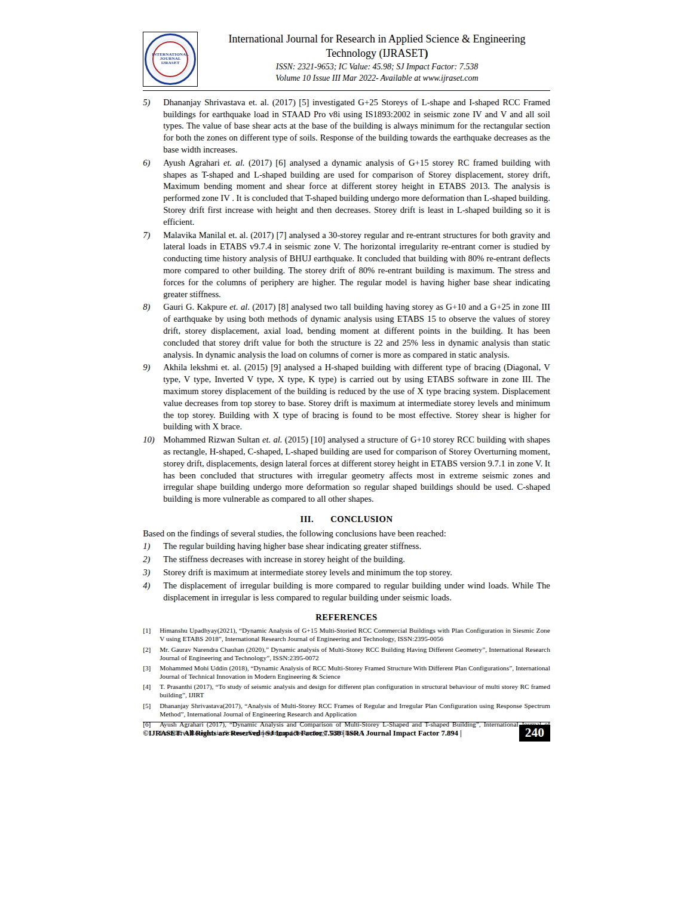INTERNATIONAL
JOURNAL
IJRASET
International Journal for Research in Applied Science & Engineering Technology (IJRASET)
ISSN: 2321-9653; IC Value: 45.98; SJ Impact Factor: 7.538
Volume 10 Issue III Mar 2022- Available at www.ijraset.com
5) Dhananjay Shrivastava et. al. (2017) [5] investigated G+25 Storeys of L-shape and I-shaped RCC Framed buildings for earthquake load in STAAD Pro v8i using IS1893:2002 in seismic zone IV and V and all soil types. The value of base shear acts at the base of the building is always minimum for the rectangular section for both the zones on different type of soils. Response of the building towards the earthquake decreases as the base width increases.
6) Ayush Agrahari et. al. (2017) [6] analysed a dynamic analysis of G+15 storey RC framed building with shapes as T-shaped and L-shaped building are used for comparison of Storey displacement, storey drift, Maximum bending moment and shear force at different storey height in ETABS 2013. The analysis is performed zone IV . It is concluded that T-shaped building undergo more deformation than L-shaped building. Storey drift first increase with height and then decreases. Storey drift is least in L-shaped building so it is efficient.
7) Malavika Manilal et. al. (2017) [7] analysed a 30-storey regular and re-entrant structures for both gravity and lateral loads in ETABS v9.7.4 in seismic zone V. The horizontal irregularity re-entrant corner is studied by conducting time history analysis of BHUJ earthquake. It concluded that building with 80% re-entrant deflects more compared to other building. The storey drift of 80% re-entrant building is maximum. The stress and forces for the columns of periphery are higher. The regular model is having higher base shear indicating greater stiffness.
8) Gauri G. Kakpure et. al. (2017) [8] analysed two tall building having storey as G+10 and a G+25 in zone III of earthquake by using both methods of dynamic analysis using ETABS 15 to observe the values of storey drift, storey displacement, axial load, bending moment at different points in the building. It has been concluded that storey drift value for both the structure is 22 and 25% less in dynamic analysis than static analysis. In dynamic analysis the load on columns of corner is more as compared in static analysis.
9) Akhila lekshmi et. al. (2015) [9] analysed a H-shaped building with different type of bracing (Diagonal, V type, V type, Inverted V type, X type, K type) is carried out by using ETABS software in zone III. The maximum storey displacement of the building is reduced by the use of X type bracing system. Displacement value decreases from top storey to base. Storey drift is maximum at intermediate storey levels and minimum the top storey. Building with X type of bracing is found to be most effective. Storey shear is higher for building with X brace.
10) Mohammed Rizwan Sultan et. al. (2015) [10] analysed a structure of G+10 storey RCC building with shapes as rectangle, H-shaped, C-shaped, L-shaped building are used for comparison of Storey Overturning moment, storey drift, displacements, design lateral forces at different storey height in ETABS version 9.7.1 in zone V. It has been concluded that structures with irregular geometry affects most in extreme seismic zones and irregular shape building undergo more deformation so regular shaped buildings should be used. C-shaped building is more vulnerable as compared to all other shapes.
III. CONCLUSION
Based on the findings of several studies, the following conclusions have been reached:
1) The regular building having higher base shear indicating greater stiffness.
2) The stiffness decreases with increase in storey height of the building.
3) Storey drift is maximum at intermediate storey levels and minimum the top storey.
4) The displacement of irregular building is more compared to regular building under wind loads. While The displacement in irregular is less compared to regular building under seismic loads.
REFERENCES
[1] Himanshu Upadhyay(2021), “Dynamic Analysis of G+15 Multi-Storied RCC Commercial Buildings with Plan Configuration in Siesmic Zone V using ETABS 2018”, International Research Journal of Engineering and Technology, ISSN:2395-0056
[2] Mr. Gaurav Narendra Chauhan (2020),” Dynamic analysis of Multi-Storey RCC Building Having Different Geometry”, International Research Journal of Engineering and Technology”, ISSN:2395-0072
[3] Mohammed Mohi Uddin (2018), “Dynamic Analysis of RCC Multi-Storey Framed Structure With Different Plan Configurations”, International Journal of Technical Innovation in Modern Engineering & Science
[4] T. Prasanthi (2017), “To study of seismic analysis and design for different plan configuration in structural behaviour of multi storey RC framed building”, IJIRT
[5] Dhananjay Shrivastava(2017), “Analysis of Multi-Storey RCC Frames of Regular and Irregular Plan Configuration using Response Spectrum Method”, International Journal of Engineering Research and Application
[6] Ayush Agrahari (2017), “Dynamic Analysis and Comparison of Multi-Storey L-Shaped and T-shaped Building”, International Journal of Innovative Research in Science, Engineering and Technology, Vol 6 Issue 5
©IJRASET: All Rights are Reserved | SJ Impact Factor 7.538 | ISRA Journal Impact Factor 7.894 |
240